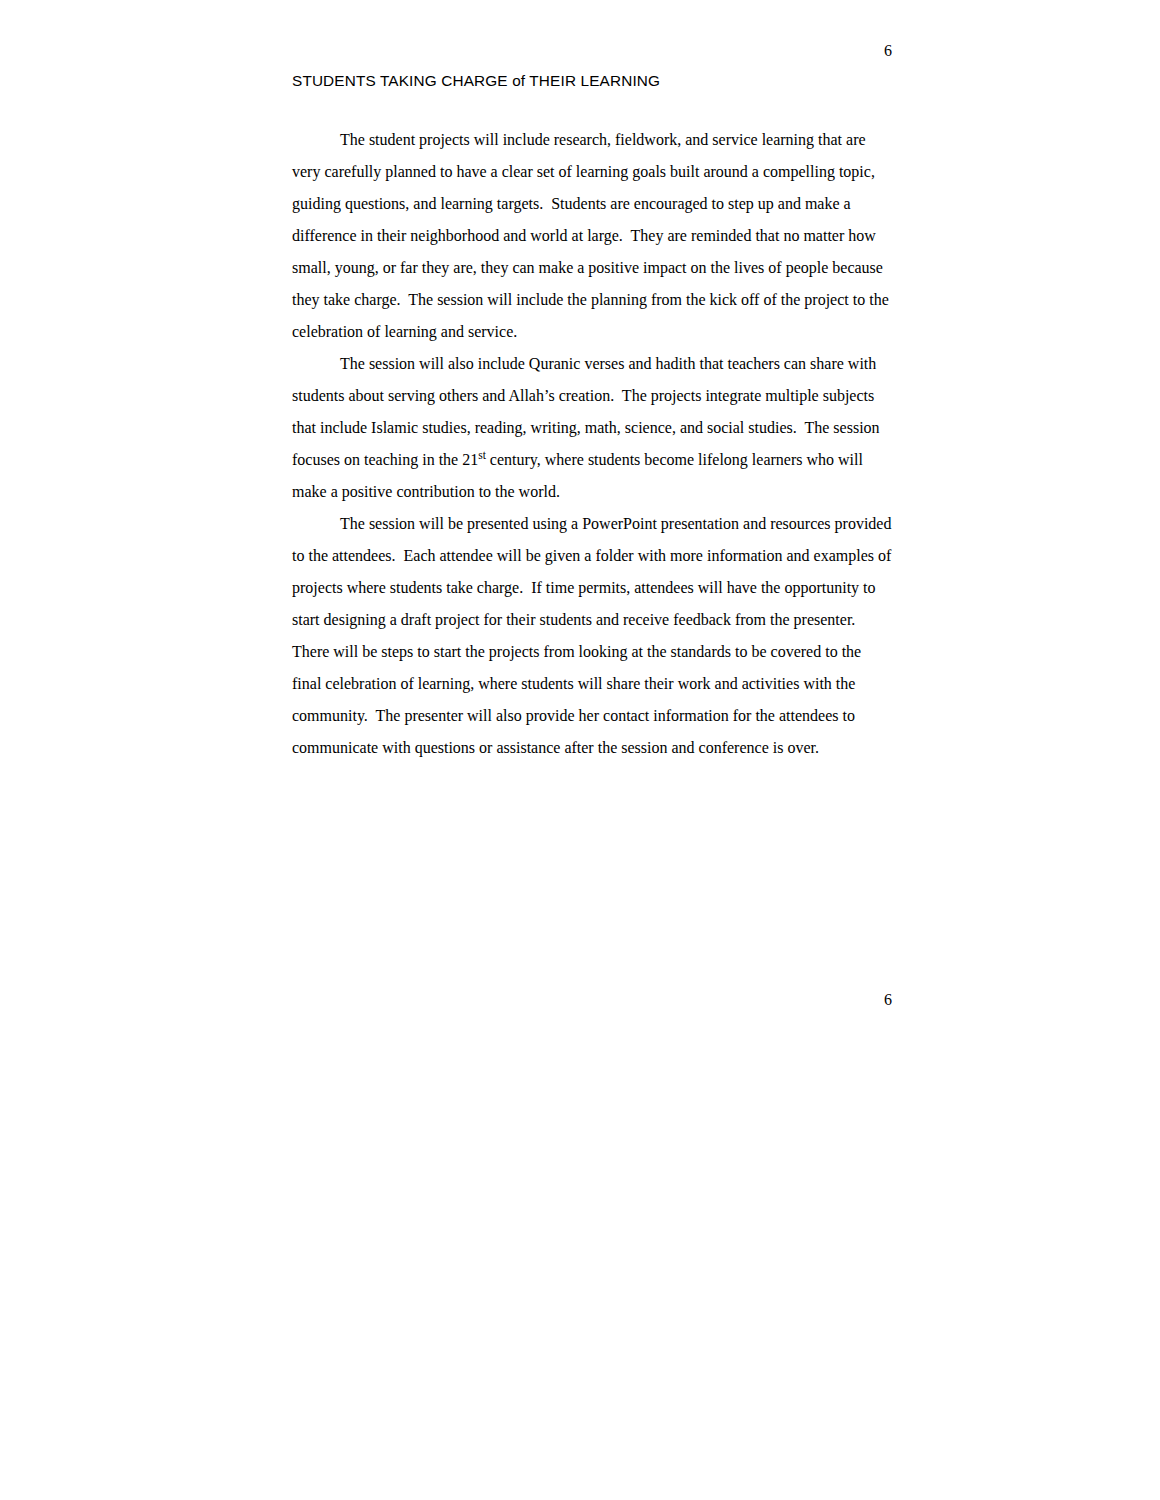6
STUDENTS TAKING CHARGE of THEIR LEARNING
The student projects will include research, fieldwork, and service learning that are very carefully planned to have a clear set of learning goals built around a compelling topic, guiding questions, and learning targets. Students are encouraged to step up and make a difference in their neighborhood and world at large. They are reminded that no matter how small, young, or far they are, they can make a positive impact on the lives of people because they take charge. The session will include the planning from the kick off of the project to the celebration of learning and service.
The session will also include Quranic verses and hadith that teachers can share with students about serving others and Allah’s creation. The projects integrate multiple subjects that include Islamic studies, reading, writing, math, science, and social studies. The session focuses on teaching in the 21st century, where students become lifelong learners who will make a positive contribution to the world.
The session will be presented using a PowerPoint presentation and resources provided to the attendees. Each attendee will be given a folder with more information and examples of projects where students take charge. If time permits, attendees will have the opportunity to start designing a draft project for their students and receive feedback from the presenter. There will be steps to start the projects from looking at the standards to be covered to the final celebration of learning, where students will share their work and activities with the community. The presenter will also provide her contact information for the attendees to communicate with questions or assistance after the session and conference is over.
6